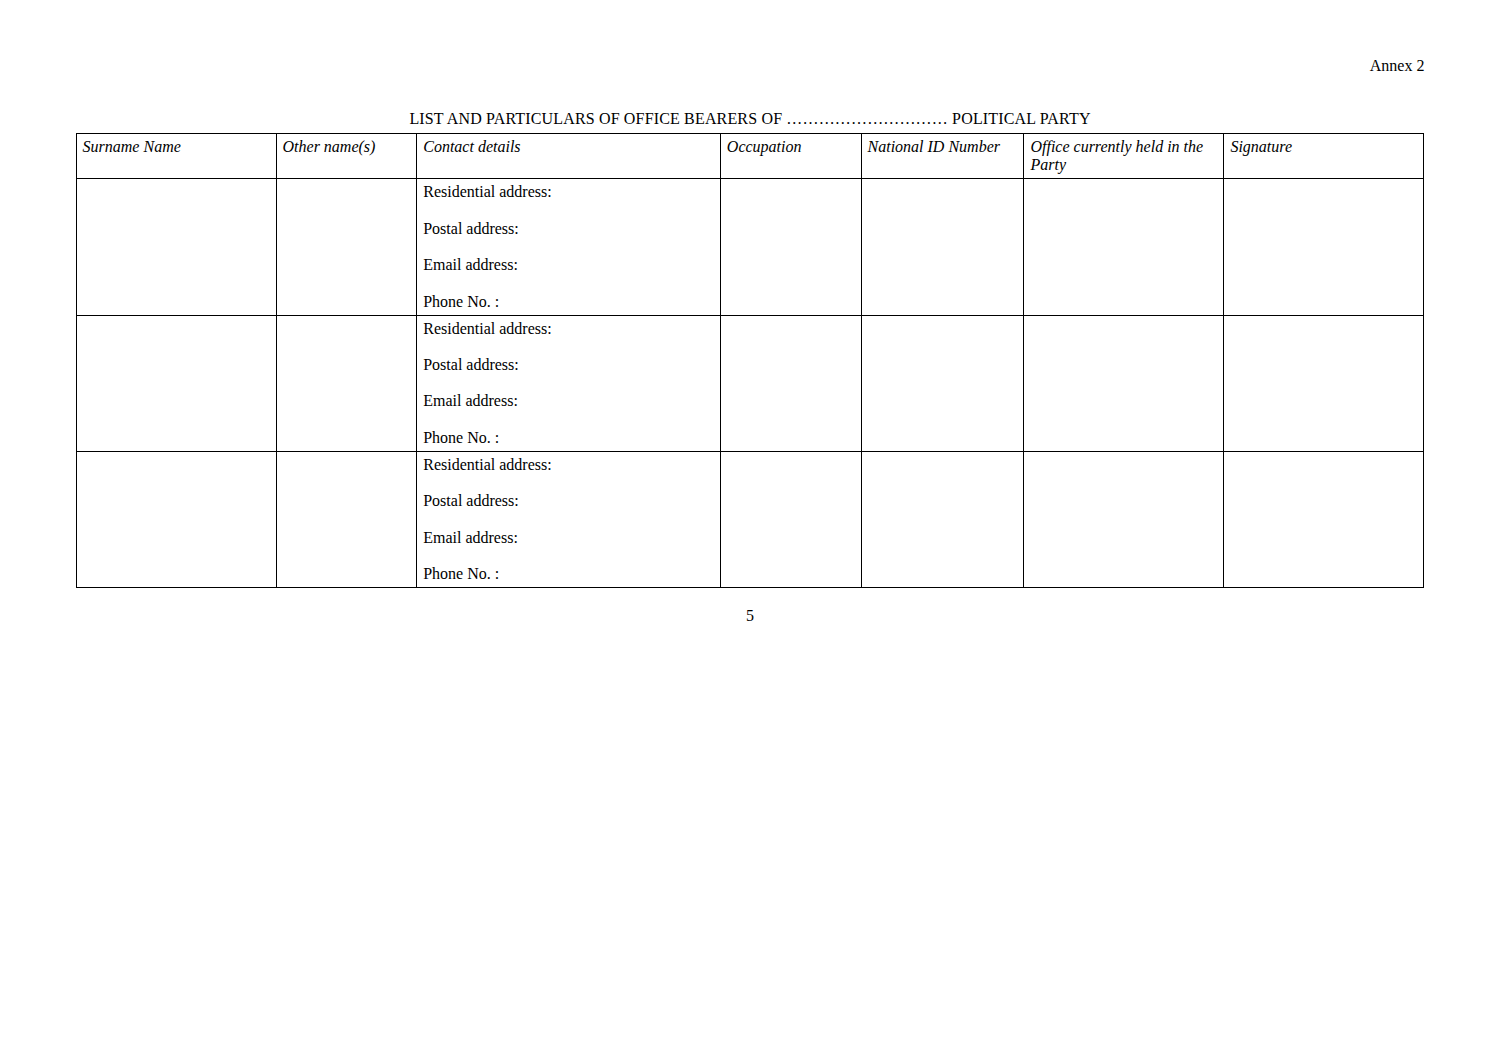Annex 2
LIST AND PARTICULARS OF OFFICE BEARERS OF ………………………… POLITICAL PARTY
| Surname Name | Other name(s) | Contact details | Occupation | National ID Number | Office currently held in the Party | Signature |
| --- | --- | --- | --- | --- | --- | --- |
| | | Residential address: Postal address: Email address: Phone No. : | | | | |
| | | Residential address: Postal address: Email address: Phone No. : | | | | |
| | | Residential address: Postal address: Email address: Phone No. : | | | | |
5